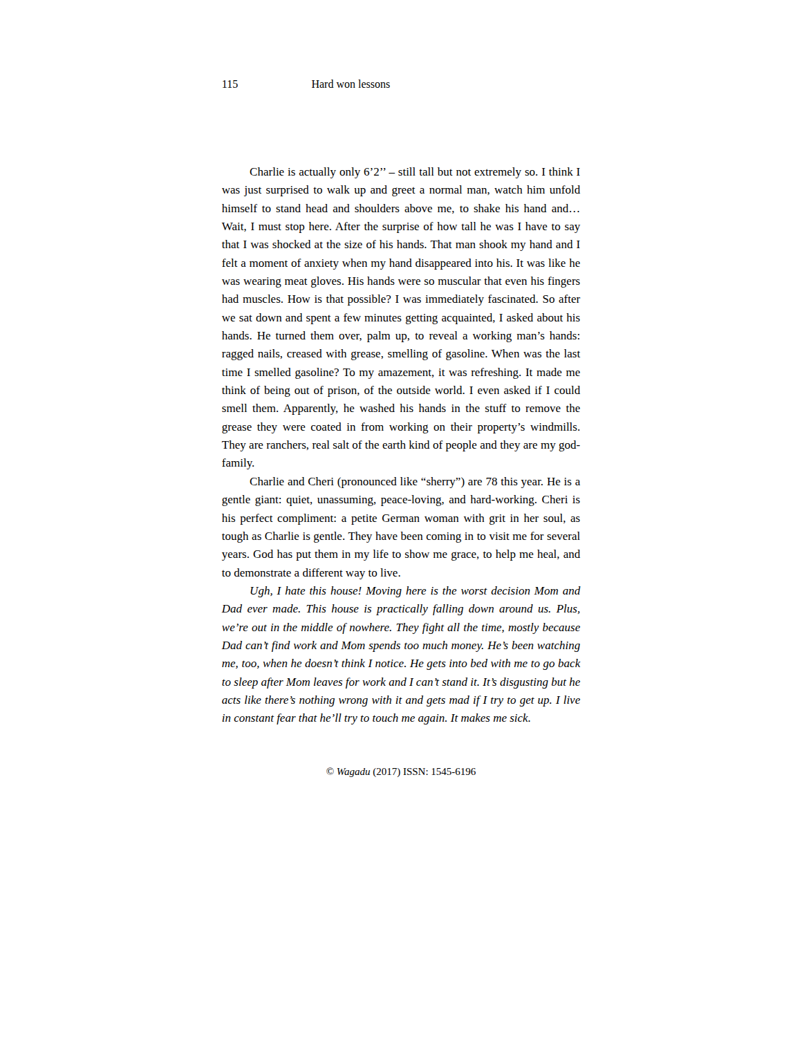115
Hard won lessons
Charlie is actually only 6’2’’ – still tall but not extremely so. I think I was just surprised to walk up and greet a normal man, watch him unfold himself to stand head and shoulders above me, to shake his hand and…Wait, I must stop here. After the surprise of how tall he was I have to say that I was shocked at the size of his hands. That man shook my hand and I felt a moment of anxiety when my hand disappeared into his. It was like he was wearing meat gloves. His hands were so muscular that even his fingers had muscles. How is that possible? I was immediately fascinated. So after we sat down and spent a few minutes getting acquainted, I asked about his hands. He turned them over, palm up, to reveal a working man’s hands: ragged nails, creased with grease, smelling of gasoline. When was the last time I smelled gasoline? To my amazement, it was refreshing. It made me think of being out of prison, of the outside world. I even asked if I could smell them. Apparently, he washed his hands in the stuff to remove the grease they were coated in from working on their property’s windmills. They are ranchers, real salt of the earth kind of people and they are my god-family.
Charlie and Cheri (pronounced like “sherry”) are 78 this year. He is a gentle giant: quiet, unassuming, peace-loving, and hard-working. Cheri is his perfect compliment: a petite German woman with grit in her soul, as tough as Charlie is gentle. They have been coming in to visit me for several years. God has put them in my life to show me grace, to help me heal, and to demonstrate a different way to live.
Ugh, I hate this house! Moving here is the worst decision Mom and Dad ever made. This house is practically falling down around us. Plus, we’re out in the middle of nowhere. They fight all the time, mostly because Dad can’t find work and Mom spends too much money. He’s been watching me, too, when he doesn’t think I notice. He gets into bed with me to go back to sleep after Mom leaves for work and I can’t stand it. It’s disgusting but he acts like there’s nothing wrong with it and gets mad if I try to get up. I live in constant fear that he’ll try to touch me again. It makes me sick.
© Wagadu (2017) ISSN: 1545-6196